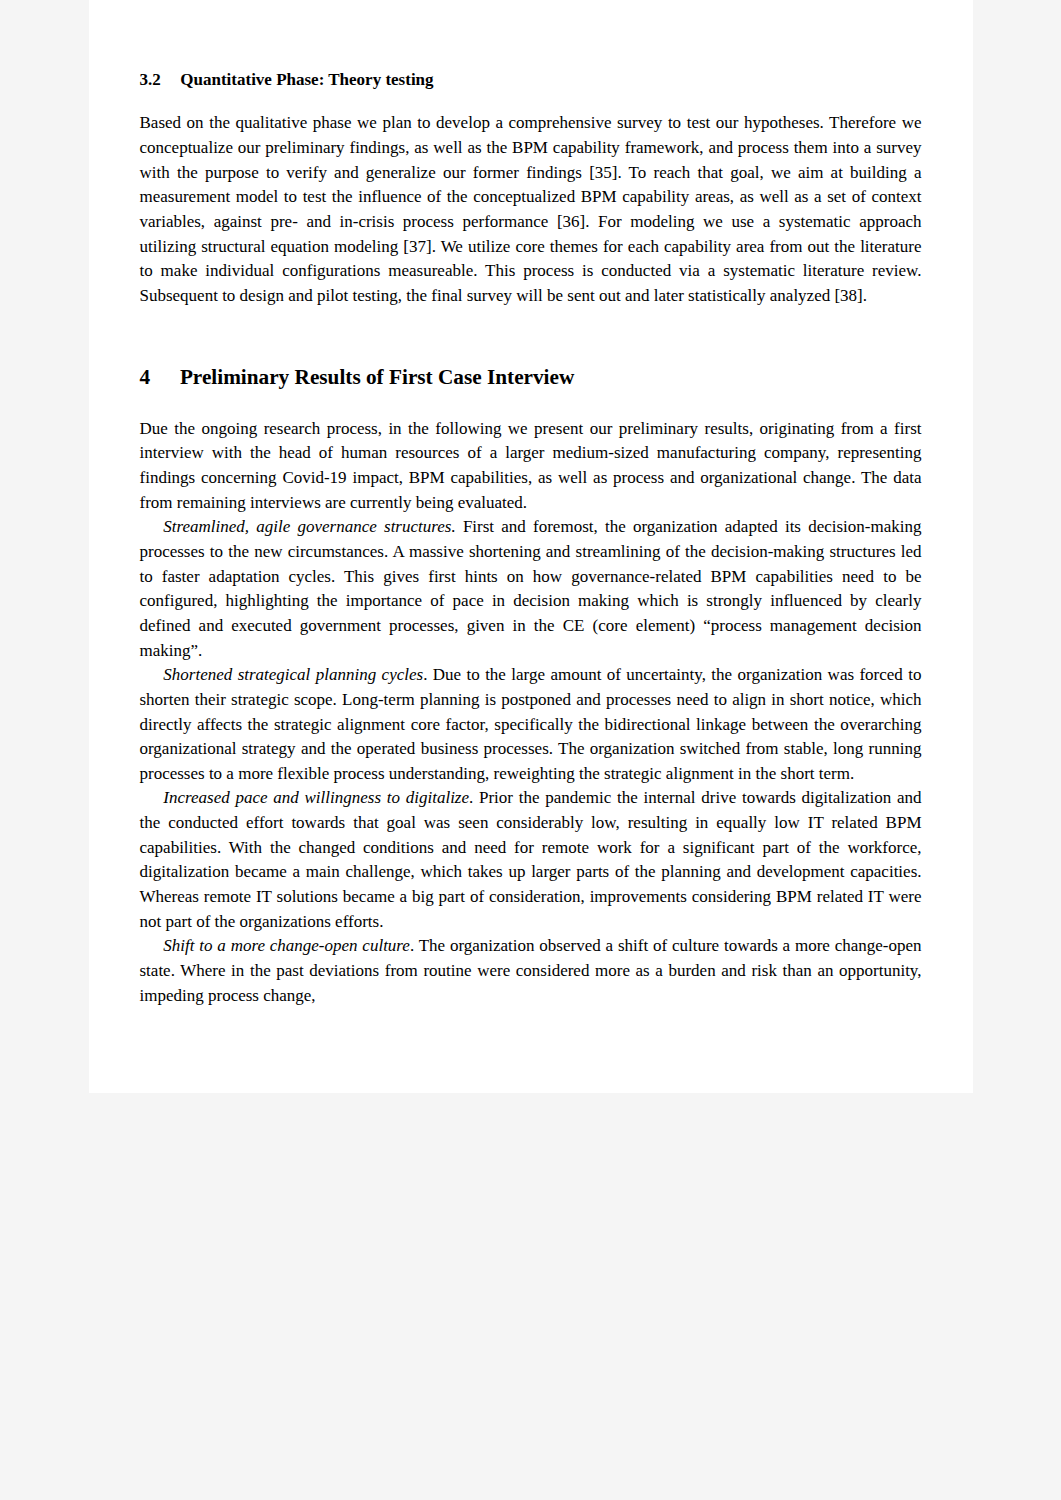3.2 Quantitative Phase: Theory testing
Based on the qualitative phase we plan to develop a comprehensive survey to test our hypotheses. Therefore we conceptualize our preliminary findings, as well as the BPM capability framework, and process them into a survey with the purpose to verify and generalize our former findings [35]. To reach that goal, we aim at building a measurement model to test the influence of the conceptualized BPM capability areas, as well as a set of context variables, against pre- and in-crisis process performance [36]. For modeling we use a systematic approach utilizing structural equation modeling [37]. We utilize core themes for each capability area from out the literature to make individual configurations measureable. This process is conducted via a systematic literature review. Subsequent to design and pilot testing, the final survey will be sent out and later statistically analyzed [38].
4 Preliminary Results of First Case Interview
Due the ongoing research process, in the following we present our preliminary results, originating from a first interview with the head of human resources of a larger medium-sized manufacturing company, representing findings concerning Covid-19 impact, BPM capabilities, as well as process and organizational change. The data from remaining interviews are currently being evaluated.
Streamlined, agile governance structures. First and foremost, the organization adapted its decision-making processes to the new circumstances. A massive shortening and streamlining of the decision-making structures led to faster adaptation cycles. This gives first hints on how governance-related BPM capabilities need to be configured, highlighting the importance of pace in decision making which is strongly influenced by clearly defined and executed government processes, given in the CE (core element) “process management decision making”.
Shortened strategical planning cycles. Due to the large amount of uncertainty, the organization was forced to shorten their strategic scope. Long-term planning is postponed and processes need to align in short notice, which directly affects the strategic alignment core factor, specifically the bidirectional linkage between the overarching organizational strategy and the operated business processes. The organization switched from stable, long running processes to a more flexible process understanding, reweighting the strategic alignment in the short term.
Increased pace and willingness to digitalize. Prior the pandemic the internal drive towards digitalization and the conducted effort towards that goal was seen considerably low, resulting in equally low IT related BPM capabilities. With the changed conditions and need for remote work for a significant part of the workforce, digitalization became a main challenge, which takes up larger parts of the planning and development capacities. Whereas remote IT solutions became a big part of consideration, improvements considering BPM related IT were not part of the organizations efforts.
Shift to a more change-open culture. The organization observed a shift of culture towards a more change-open state. Where in the past deviations from routine were considered more as a burden and risk than an opportunity, impeding process change,